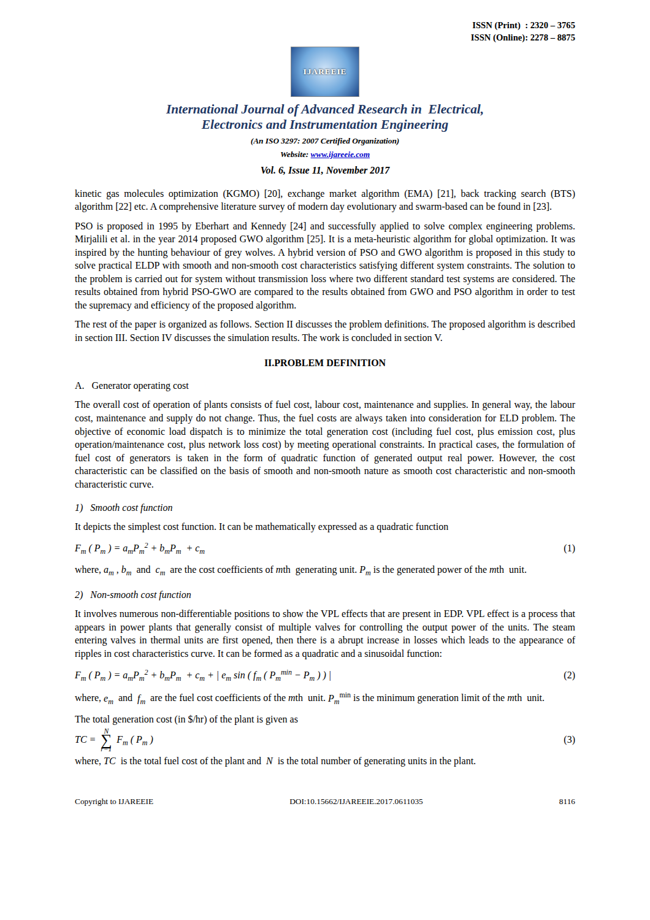ISSN (Print) : 2320 – 3765
ISSN (Online): 2278 – 8875
IJAREEIE
International Journal of Advanced Research in Electrical,
Electronics and Instrumentation Engineering
(An ISO 3297: 2007 Certified Organization)
Website: www.ijareeie.com
Vol. 6, Issue 11, November 2017
kinetic gas molecules optimization (KGMO) [20], exchange market algorithm (EMA) [21], back tracking search (BTS) algorithm [22] etc. A comprehensive literature survey of modern day evolutionary and swarm-based can be found in [23].
PSO is proposed in 1995 by Eberhart and Kennedy [24] and successfully applied to solve complex engineering problems. Mirjalili et al. in the year 2014 proposed GWO algorithm [25]. It is a meta-heuristic algorithm for global optimization. It was inspired by the hunting behaviour of grey wolves. A hybrid version of PSO and GWO algorithm is proposed in this study to solve practical ELDP with smooth and non-smooth cost characteristics satisfying different system constraints. The solution to the problem is carried out for system without transmission loss where two different standard test systems are considered. The results obtained from hybrid PSO-GWO are compared to the results obtained from GWO and PSO algorithm in order to test the supremacy and efficiency of the proposed algorithm.
The rest of the paper is organized as follows. Section II discusses the problem definitions. The proposed algorithm is described in section III. Section IV discusses the simulation results. The work is concluded in section V.
II.PROBLEM DEFINITION
A. Generator operating cost
The overall cost of operation of plants consists of fuel cost, labour cost, maintenance and supplies. In general way, the labour cost, maintenance and supply do not change. Thus, the fuel costs are always taken into consideration for ELD problem. The objective of economic load dispatch is to minimize the total generation cost (including fuel cost, plus emission cost, plus operation/maintenance cost, plus network loss cost) by meeting operational constraints. In practical cases, the formulation of fuel cost of generators is taken in the form of quadratic function of generated output real power. However, the cost characteristic can be classified on the basis of smooth and non-smooth nature as smooth cost characteristic and non-smooth characteristic curve.
1) Smooth cost function
It depicts the simplest cost function. It can be mathematically expressed as a quadratic function
Fm ( Pm ) = am Pm2 + bm Pm + cm
(1)
where, am , bm and cm are the cost coefficients of mth generating unit. Pm is the generated power of the mth unit.
2) Non-smooth cost function
It involves numerous non-differentiable positions to show the VPL effects that are present in EDP. VPL effect is a process that appears in power plants that generally consist of multiple valves for controlling the output power of the units. The steam entering valves in thermal units are first opened, then there is a abrupt increase in losses which leads to the appearance of ripples in cost characteristics curve. It can be formed as a quadratic and a sinusoidal function:
Fm ( Pm ) = am Pm2 + bm Pm + cm + | em sin ( fm ( Pmmin − Pm ) ) |
(2)
where, em and fm are the fuel cost coefficients of the mth unit. Pmmin is the minimum generation limit of the mth unit.
The total generation cost (in $/hr) of the plant is given as
TC = ∑Nr=1 Fm ( Pm )
(3)
where, TC is the total fuel cost of the plant and N is the total number of generating units in the plant.
Copyright to IJAREEIE
DOI:10.15662/IJAREEIE.2017.0611035
8116